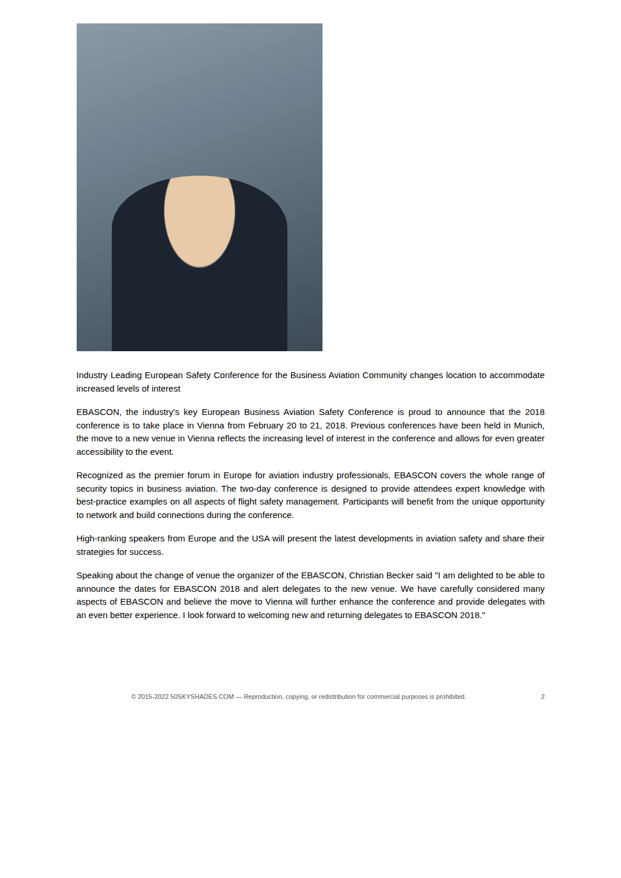Industry Leading European Safety Conference for the Business Aviation Community changes location to accommodate increased levels of interest
EBASCON, the industry's key European Business Aviation Safety Conference is proud to announce that the 2018 conference is to take place in Vienna from February 20 to 21, 2018. Previous conferences have been held in Munich, the move to a new venue in Vienna reflects the increasing level of interest in the conference and allows for even greater accessibility to the event.
Recognized as the premier forum in Europe for aviation industry professionals, EBASCON covers the whole range of security topics in business aviation. The two-day conference is designed to provide attendees expert knowledge with best-practice examples on all aspects of flight safety management. Participants will benefit from the unique opportunity to network and build connections during the conference.
High-ranking speakers from Europe and the USA will present the latest developments in aviation safety and share their strategies for success.
Speaking about the change of venue the organizer of the EBASCON, Christian Becker said "I am delighted to be able to announce the dates for EBASCON 2018 and alert delegates to the new venue. We have carefully considered many aspects of EBASCON and believe the move to Vienna will further enhance the conference and provide delegates with an even better experience. I look forward to welcoming new and returning delegates to EBASCON 2018."
© 2015-2022 50SKYSHADES.COM — Reproduction, copying, or redistribution for commercial purposes is prohibited. 2